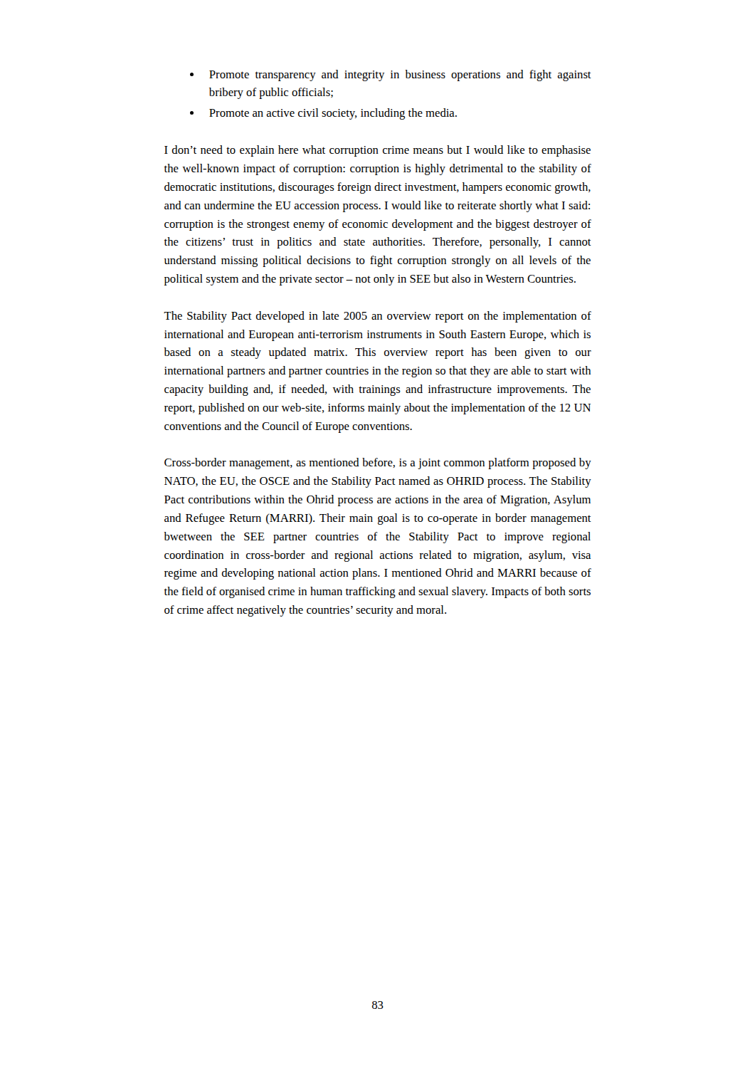Promote transparency and integrity in business operations and fight against bribery of public officials;
Promote an active civil society, including the media.
I don’t need to explain here what corruption crime means but I would like to emphasise the well-known impact of corruption: corruption is highly detrimental to the stability of democratic institutions, discourages foreign direct investment, hampers economic growth, and can undermine the EU accession process. I would like to reiterate shortly what I said: corruption is the strongest enemy of economic development and the biggest destroyer of the citizens’ trust in politics and state authorities. Therefore, personally, I cannot understand missing political decisions to fight corruption strongly on all levels of the political system and the private sector – not only in SEE but also in Western Countries.
The Stability Pact developed in late 2005 an overview report on the implementation of international and European anti-terrorism instruments in South Eastern Europe, which is based on a steady updated matrix. This overview report has been given to our international partners and partner countries in the region so that they are able to start with capacity building and, if needed, with trainings and infrastructure improvements. The report, published on our web-site, informs mainly about the implementation of the 12 UN conventions and the Council of Europe conventions.
Cross-border management, as mentioned before, is a joint common platform proposed by NATO, the EU, the OSCE and the Stability Pact named as OHRID process. The Stability Pact contributions within the Ohrid process are actions in the area of Migration, Asylum and Refugee Return (MARRI). Their main goal is to co-operate in border management bwetween the SEE partner countries of the Stability Pact to improve regional coordination in cross-border and regional actions related to migration, asylum, visa regime and developing national action plans. I mentioned Ohrid and MARRI because of the field of organised crime in human trafficking and sexual slavery. Impacts of both sorts of crime affect negatively the countries’ security and moral.
83